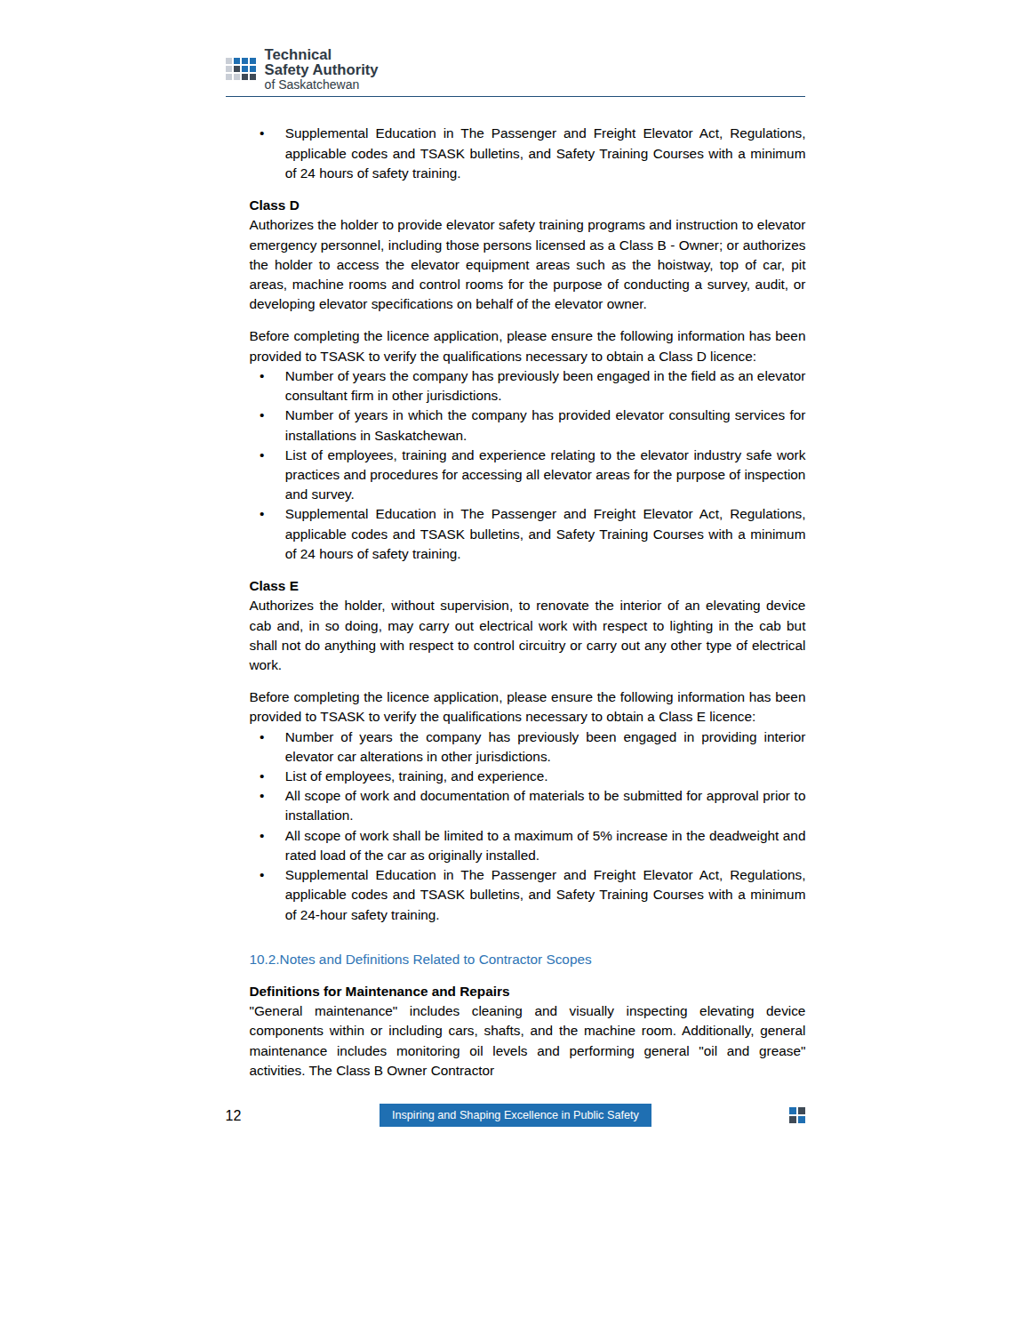Technical Safety Authority of Saskatchewan
Supplemental Education in The Passenger and Freight Elevator Act, Regulations, applicable codes and TSASK bulletins, and Safety Training Courses with a minimum of 24 hours of safety training.
Class D
Authorizes the holder to provide elevator safety training programs and instruction to elevator emergency personnel, including those persons licensed as a Class B - Owner; or authorizes the holder to access the elevator equipment areas such as the hoistway, top of car, pit areas, machine rooms and control rooms for the purpose of conducting a survey, audit, or developing elevator specifications on behalf of the elevator owner.
Before completing the licence application, please ensure the following information has been provided to TSASK to verify the qualifications necessary to obtain a Class D licence:
Number of years the company has previously been engaged in the field as an elevator consultant firm in other jurisdictions.
Number of years in which the company has provided elevator consulting services for installations in Saskatchewan.
List of employees, training and experience relating to the elevator industry safe work practices and procedures for accessing all elevator areas for the purpose of inspection and survey.
Supplemental Education in The Passenger and Freight Elevator Act, Regulations, applicable codes and TSASK bulletins, and Safety Training Courses with a minimum of 24 hours of safety training.
Class E
Authorizes the holder, without supervision, to renovate the interior of an elevating device cab and, in so doing, may carry out electrical work with respect to lighting in the cab but shall not do anything with respect to control circuitry or carry out any other type of electrical work.
Before completing the licence application, please ensure the following information has been provided to TSASK to verify the qualifications necessary to obtain a Class E licence:
Number of years the company has previously been engaged in providing interior elevator car alterations in other jurisdictions.
List of employees, training, and experience.
All scope of work and documentation of materials to be submitted for approval prior to installation.
All scope of work shall be limited to a maximum of 5% increase in the deadweight and rated load of the car as originally installed.
Supplemental Education in The Passenger and Freight Elevator Act, Regulations, applicable codes and TSASK bulletins, and Safety Training Courses with a minimum of 24-hour safety training.
10.2.Notes and Definitions Related to Contractor Scopes
Definitions for Maintenance and Repairs
"General maintenance" includes cleaning and visually inspecting elevating device components within or including cars, shafts, and the machine room. Additionally, general maintenance includes monitoring oil levels and performing general "oil and grease" activities. The Class B Owner Contractor
12
Inspiring and Shaping Excellence in Public Safety